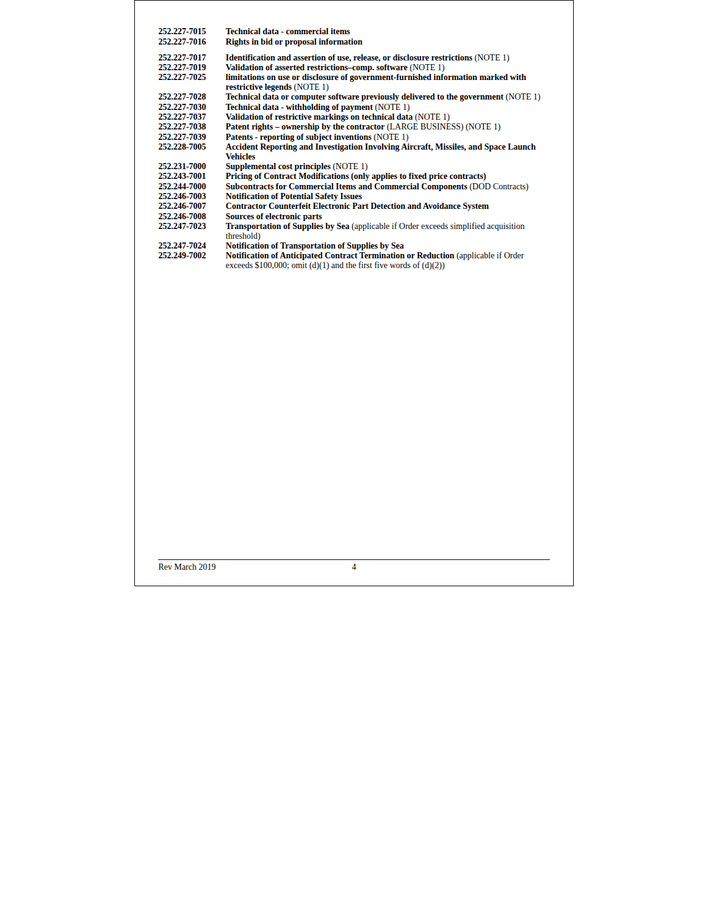| 252.227-7015 | Technical data - commercial items |
| 252.227-7016 | Rights in bid or proposal information |
| 252.227-7017 | Identification and assertion of use, release, or disclosure restrictions (NOTE 1) |
| 252.227-7019 | Validation of asserted restrictions–comp. software (NOTE 1) |
| 252.227-7025 | limitations on use or disclosure of government-furnished information marked with restrictive legends (NOTE 1) |
| 252.227-7028 | Technical data or computer software previously delivered to the government (NOTE 1) |
| 252.227-7030 | Technical data - withholding of payment (NOTE 1) |
| 252.227-7037 | Validation of restrictive markings on technical data (NOTE 1) |
| 252.227-7038 | Patent rights – ownership by the contractor (LARGE BUSINESS) (NOTE 1) |
| 252.227-7039 | Patents - reporting of subject inventions (NOTE 1) |
| 252.228-7005 | Accident Reporting and Investigation Involving Aircraft, Missiles, and Space Launch Vehicles |
| 252.231-7000 | Supplemental cost principles (NOTE 1) |
| 252.243-7001 | Pricing of Contract Modifications (only applies to fixed price contracts) |
| 252.244-7000 | Subcontracts for Commercial Items and Commercial Components (DOD Contracts) |
| 252.246-7003 | Notification of Potential Safety Issues |
| 252.246-7007 | Contractor Counterfeit Electronic Part Detection and Avoidance System |
| 252.246-7008 | Sources of electronic parts |
| 252.247-7023 | Transportation of Supplies by Sea (applicable if Order exceeds simplified acquisition threshold) |
| 252.247-7024 | Notification of Transportation of Supplies by Sea |
| 252.249-7002 | Notification of Anticipated Contract Termination or Reduction (applicable if Order exceeds $100,000; omit (d)(1) and the first five words of (d)(2)) |
Rev March 2019 4